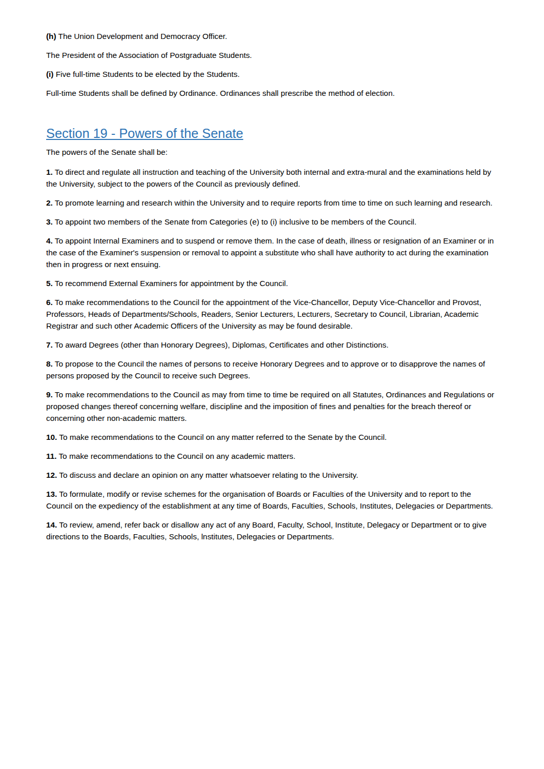(h) The Union Development and Democracy Officer.
The President of the Association of Postgraduate Students.
(i) Five full-time Students to be elected by the Students.
Full-time Students shall be defined by Ordinance. Ordinances shall prescribe the method of election.
Section 19 - Powers of the Senate
The powers of the Senate shall be:
1. To direct and regulate all instruction and teaching of the University both internal and extra-mural and the examinations held by the University, subject to the powers of the Council as previously defined.
2. To promote learning and research within the University and to require reports from time to time on such learning and research.
3. To appoint two members of the Senate from Categories (e) to (i) inclusive to be members of the Council.
4. To appoint Internal Examiners and to suspend or remove them. In the case of death, illness or resignation of an Examiner or in the case of the Examiner's suspension or removal to appoint a substitute who shall have authority to act during the examination then in progress or next ensuing.
5. To recommend External Examiners for appointment by the Council.
6. To make recommendations to the Council for the appointment of the Vice-Chancellor, Deputy Vice-Chancellor and Provost, Professors, Heads of Departments/Schools, Readers, Senior Lecturers, Lecturers, Secretary to Council, Librarian, Academic Registrar and such other Academic Officers of the University as may be found desirable.
7. To award Degrees (other than Honorary Degrees), Diplomas, Certificates and other Distinctions.
8. To propose to the Council the names of persons to receive Honorary Degrees and to approve or to disapprove the names of persons proposed by the Council to receive such Degrees.
9. To make recommendations to the Council as may from time to time be required on all Statutes, Ordinances and Regulations or proposed changes thereof concerning welfare, discipline and the imposition of fines and penalties for the breach thereof or concerning other non-academic matters.
10. To make recommendations to the Council on any matter referred to the Senate by the Council.
11. To make recommendations to the Council on any academic matters.
12. To discuss and declare an opinion on any matter whatsoever relating to the University.
13. To formulate, modify or revise schemes for the organisation of Boards or Faculties of the University and to report to the Council on the expediency of the establishment at any time of Boards, Faculties, Schools, Institutes, Delegacies or Departments.
14. To review, amend, refer back or disallow any act of any Board, Faculty, School, Institute, Delegacy or Department or to give directions to the Boards, Faculties, Schools, lnstitutes, Delegacies or Departments.